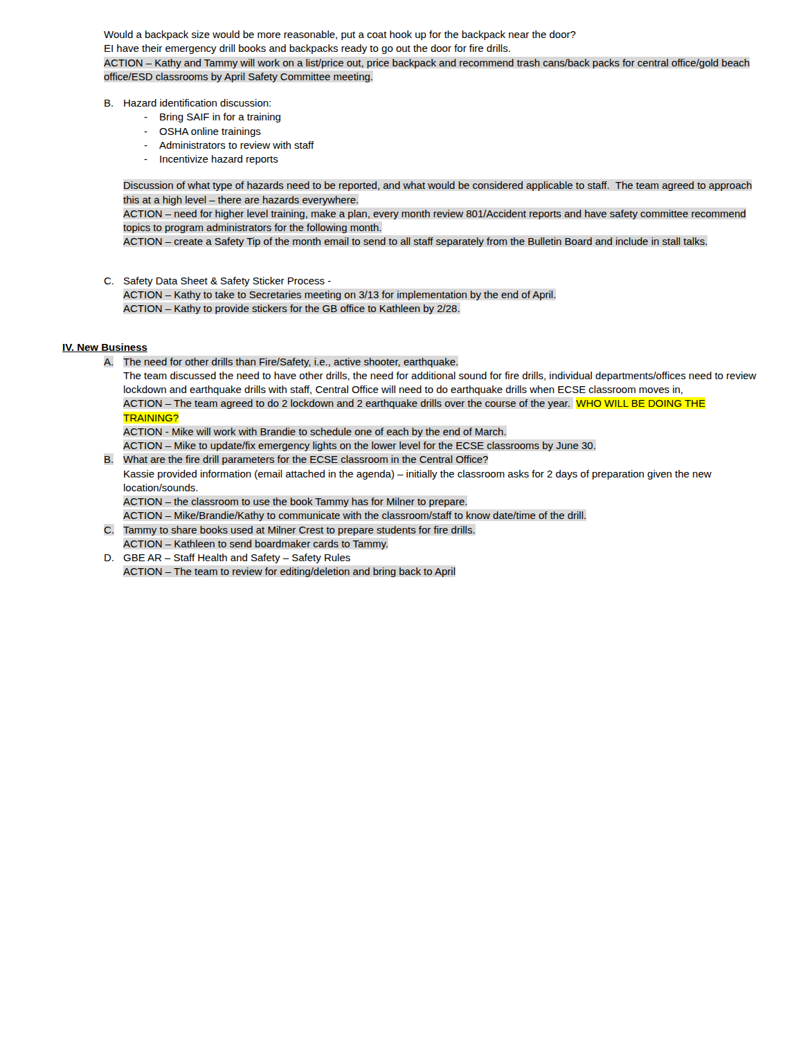Would a backpack size would be more reasonable, put a coat hook up for the backpack near the door?
EI have their emergency drill books and backpacks ready to go out the door for fire drills.
ACTION – Kathy and Tammy will work on a list/price out, price backpack and recommend trash cans/back packs for central office/gold beach office/ESD classrooms by April Safety Committee meeting.
B.
Hazard identification discussion:
-
Bring SAIF in for a training
-
OSHA online trainings
-
Administrators to review with staff
-
Incentivize hazard reports
Discussion of what type of hazards need to be reported, and what would be considered applicable to staff. The team agreed to approach this at a high level – there are hazards everywhere.
ACTION – need for higher level training, make a plan, every month review 801/Accident reports and have safety committee recommend topics to program administrators for the following month.
ACTION – create a Safety Tip of the month email to send to all staff separately from the Bulletin Board and include in stall talks.
C.
Safety Data Sheet & Safety Sticker Process -
ACTION – Kathy to take to Secretaries meeting on 3/13 for implementation by the end of April.
ACTION – Kathy to provide stickers for the GB office to Kathleen by 2/28.
IV. New Business
A.
The need for other drills than Fire/Safety, i.e., active shooter, earthquake.
The team discussed the need to have other drills, the need for additional sound for fire drills, individual departments/offices need to review lockdown and earthquake drills with staff, Central Office will need to do earthquake drills when ECSE classroom moves in,
ACTION – The team agreed to do 2 lockdown and 2 earthquake drills over the course of the year. WHO WILL BE DOING THE TRAINING?
ACTION - Mike will work with Brandie to schedule one of each by the end of March.
ACTION – Mike to update/fix emergency lights on the lower level for the ECSE classrooms by June 30.
B.
What are the fire drill parameters for the ECSE classroom in the Central Office?
Kassie provided information (email attached in the agenda) – initially the classroom asks for 2 days of preparation given the new location/sounds.
ACTION – the classroom to use the book Tammy has for Milner to prepare.
ACTION – Mike/Brandie/Kathy to communicate with the classroom/staff to know date/time of the drill.
C.
Tammy to share books used at Milner Crest to prepare students for fire drills.
ACTION – Kathleen to send boardmaker cards to Tammy.
D.
GBE AR – Staff Health and Safety – Safety Rules
ACTION – The team to review for editing/deletion and bring back to April